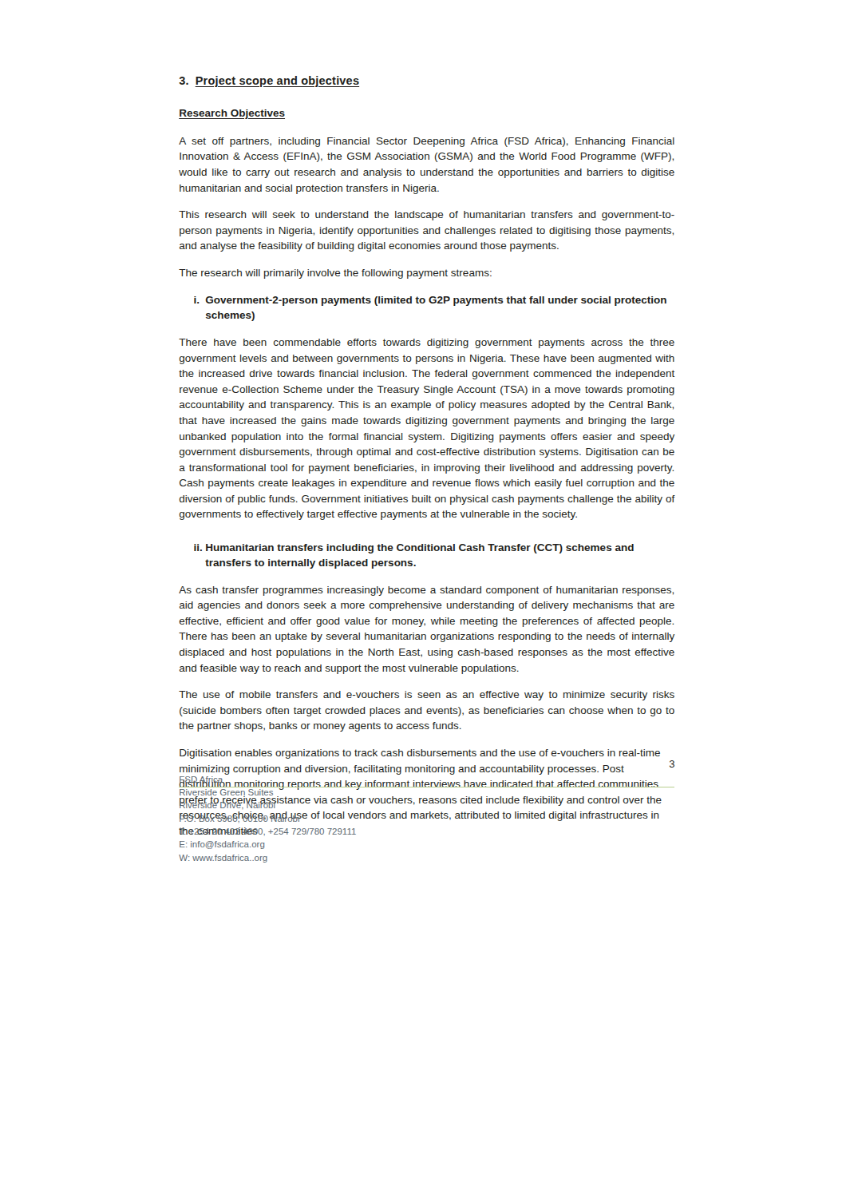3. Project scope and objectives
Research Objectives
A set off partners, including Financial Sector Deepening Africa (FSD Africa), Enhancing Financial Innovation & Access (EFInA), the GSM Association (GSMA) and the World Food Programme (WFP), would like to carry out research and analysis to understand the opportunities and barriers to digitise humanitarian and social protection transfers in Nigeria.
This research will seek to understand the landscape of humanitarian transfers and government-to-person payments in Nigeria, identify opportunities and challenges related to digitising those payments, and analyse the feasibility of building digital economies around those payments.
The research will primarily involve the following payment streams:
i.
Government-2-person payments (limited to G2P payments that fall under social protection schemes)
There have been commendable efforts towards digitizing government payments across the three government levels and between governments to persons in Nigeria. These have been augmented with the increased drive towards financial inclusion. The federal government commenced the independent revenue e-Collection Scheme under the Treasury Single Account (TSA) in a move towards promoting accountability and transparency. This is an example of policy measures adopted by the Central Bank, that have increased the gains made towards digitizing government payments and bringing the large unbanked population into the formal financial system. Digitizing payments offers easier and speedy government disbursements, through optimal and cost-effective distribution systems. Digitisation can be a transformational tool for payment beneficiaries, in improving their livelihood and addressing poverty. Cash payments create leakages in expenditure and revenue flows which easily fuel corruption and the diversion of public funds. Government initiatives built on physical cash payments challenge the ability of governments to effectively target effective payments at the vulnerable in the society.
ii.
Humanitarian transfers including the Conditional Cash Transfer (CCT) schemes and transfers to internally displaced persons.
As cash transfer programmes increasingly become a standard component of humanitarian responses, aid agencies and donors seek a more comprehensive understanding of delivery mechanisms that are effective, efficient and offer good value for money, while meeting the preferences of affected people. There has been an uptake by several humanitarian organizations responding to the needs of internally displaced and host populations in the North East, using cash-based responses as the most effective and feasible way to reach and support the most vulnerable populations.
The use of mobile transfers and e-vouchers is seen as an effective way to minimize security risks (suicide bombers often target crowded places and events), as beneficiaries can choose when to go to the partner shops, banks or money agents to access funds.
Digitisation enables organizations to track cash disbursements and the use of e-vouchers in real-time minimizing corruption and diversion, facilitating monitoring and accountability processes. Post distribution monitoring reports and key informant interviews have indicated that affected communities prefer to receive assistance via cash or vouchers, reasons cited include flexibility and control over the resources, choice, and use of local vendors and markets, attributed to limited digital infrastructures in the communities
3
FSD Africa
Riverside Green Suites
Riverside Drive, Nairobi
P.O. Box 5980, 00100 Nairobi
T: +254 20 402 4000, +254 729/780 729111
E: info@fsdafrica.org
W: www.fsdafrica..org